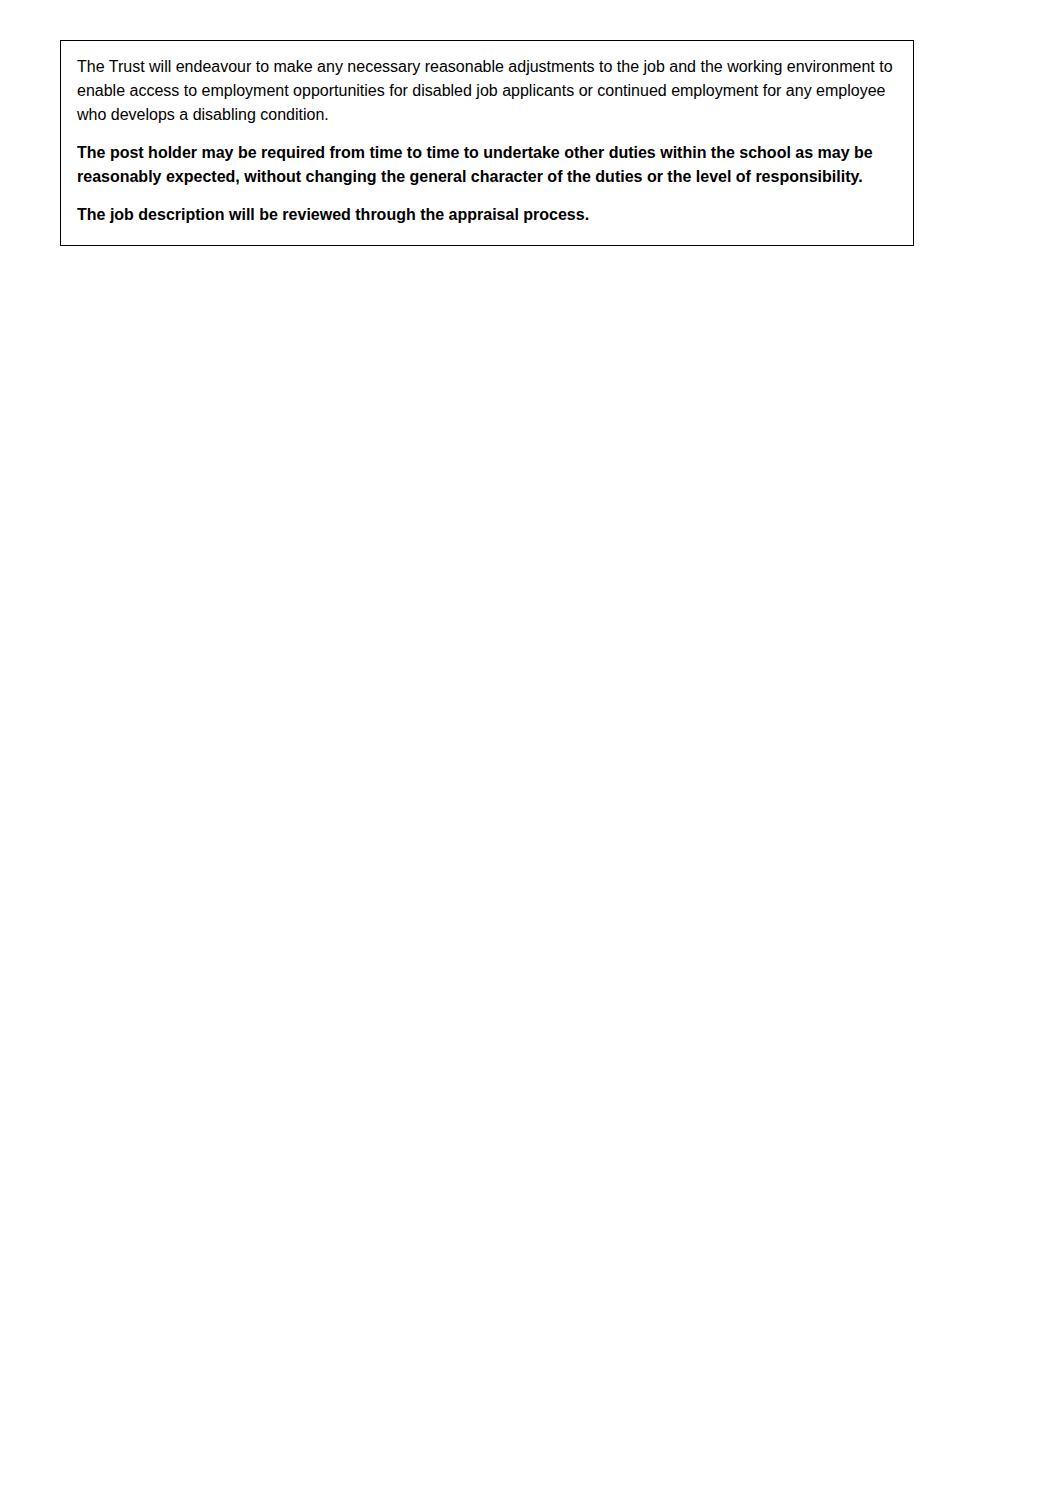The Trust will endeavour to make any necessary reasonable adjustments to the job and the working environment to enable access to employment opportunities for disabled job applicants or continued employment for any employee who develops a disabling condition.
The post holder may be required from time to time to undertake other duties within the school as may be reasonably expected, without changing the general character of the duties or the level of responsibility.
The job description will be reviewed through the appraisal process.